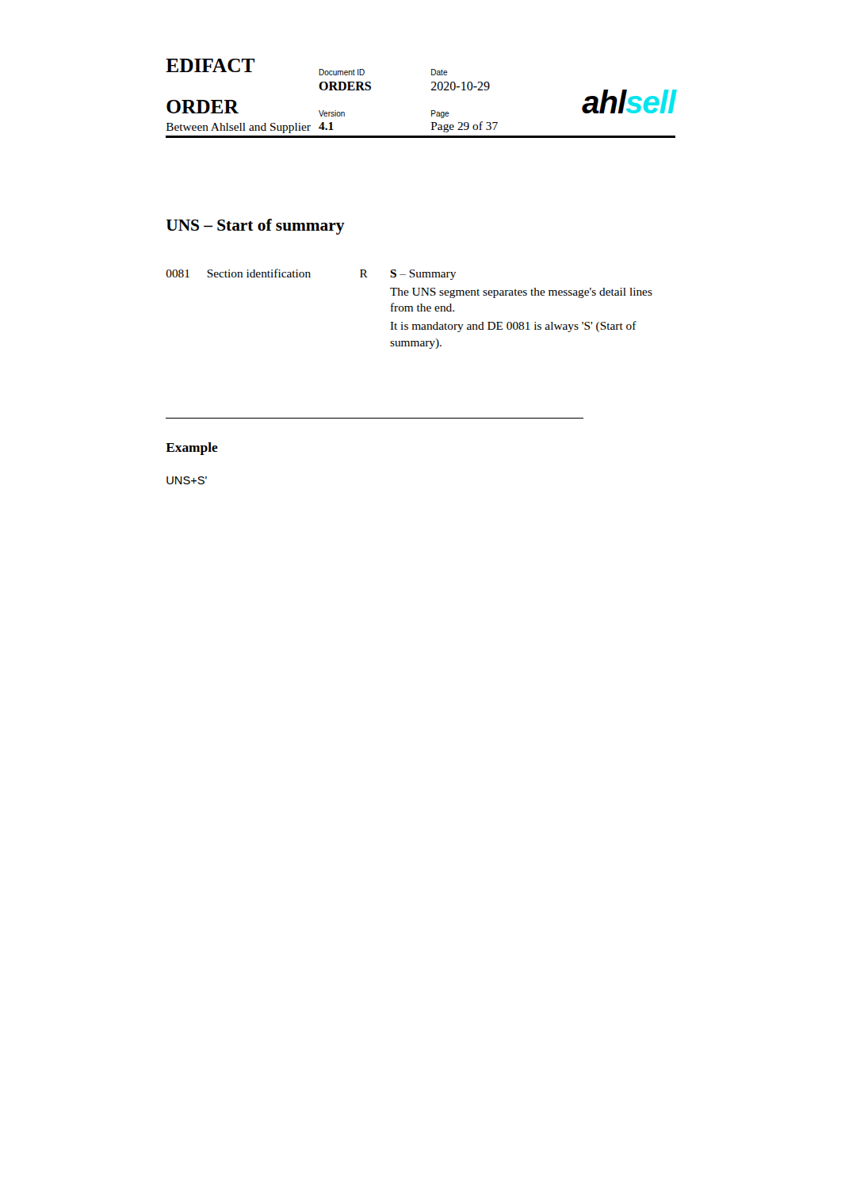| EDIFACT | Document ID | Date | ahl sell |
| | ORDERS | 2020-10-29 |
| ORDER | Version | Page |
| Between Ahlsell and Supplier | 4.1 | Page 29 of 37 | |
UNS – Start of summary
| 0081 | Section identification | R | S – Summary |
| | | | The UNS segment separates the message's detail lines from the end. |
| | | | It is mandatory and DE 0081 is always 'S' (Start of summary). |
Example
UNS+S'